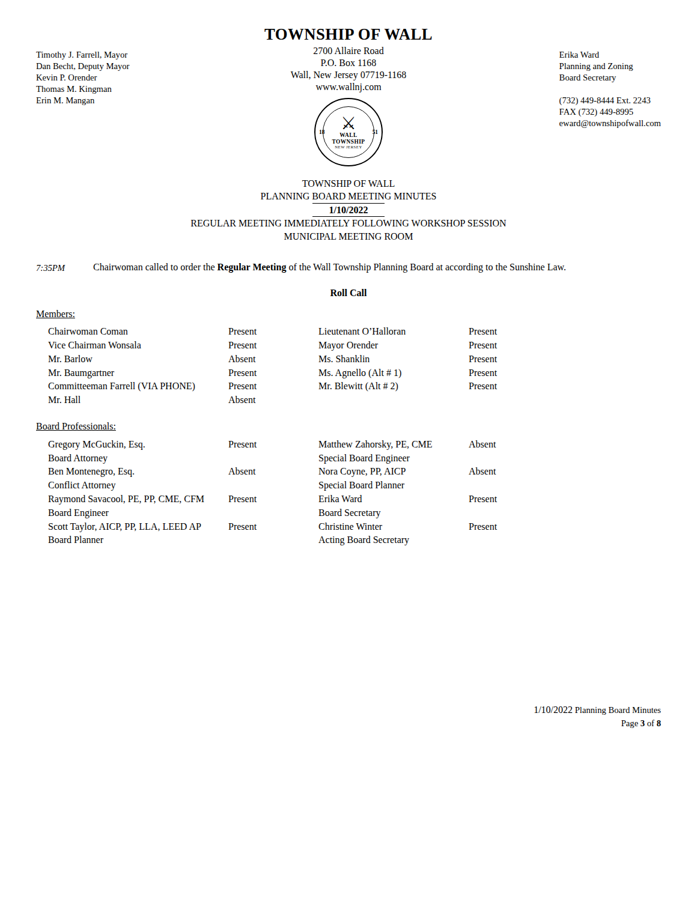TOWNSHIP OF WALL
2700 Allaire Road
P.O. Box 1168
Wall, New Jersey 07719-1168
www.wallnj.com
Timothy J. Farrell, Mayor
Dan Becht, Deputy Mayor
Kevin P. Orender
Thomas M. Kingman
Erin M. Mangan
Erika Ward
Planning and Zoning
Board Secretary
(732) 449-8444 Ext. 2243
FAX (732) 449-8995
eward@townshipofwall.com
18 51
⚔
WALL TOWNSHIP
NEW JERSEY
TOWNSHIP OF WALL
PLANNING BOARD MEETING MINUTES
1/10/2022
REGULAR MEETING IMMEDIATELY FOLLOWING WORKSHOP SESSION
MUNICIPAL MEETING ROOM
7:35PM
Chairwoman called to order the Regular Meeting of the Wall Township Planning Board at according to the Sunshine Law.
Roll Call
Members:
| Chairwoman Coman | Present | Lieutenant O’Halloran | Present |
| Vice Chairman Wonsala | Present | Mayor Orender | Present |
| Mr. Barlow | Absent | Ms. Shanklin | Present |
| Mr. Baumgartner | Present | Ms. Agnello (Alt # 1) | Present |
| Committeeman Farrell (VIA PHONE) | Present | Mr. Blewitt (Alt # 2) | Present |
| Mr. Hall | Absent | | |
Board Professionals:
| Gregory McGuckin, Esq. | Present | Matthew Zahorsky, PE, CME | Absent |
| Board Attorney | | Special Board Engineer | |
| Ben Montenegro, Esq. | Absent | Nora Coyne, PP, AICP | Absent |
| Conflict Attorney | | Special Board Planner | |
| Raymond Savacool, PE, PP, CME, CFM | Present | Erika Ward | Present |
| Board Engineer | | Board Secretary | |
| Scott Taylor, AICP, PP, LLA, LEED AP | Present | Christine Winter | Present |
| Board Planner | | Acting Board Secretary | |
1/10/2022 Planning Board Minutes
Page 3 of 8